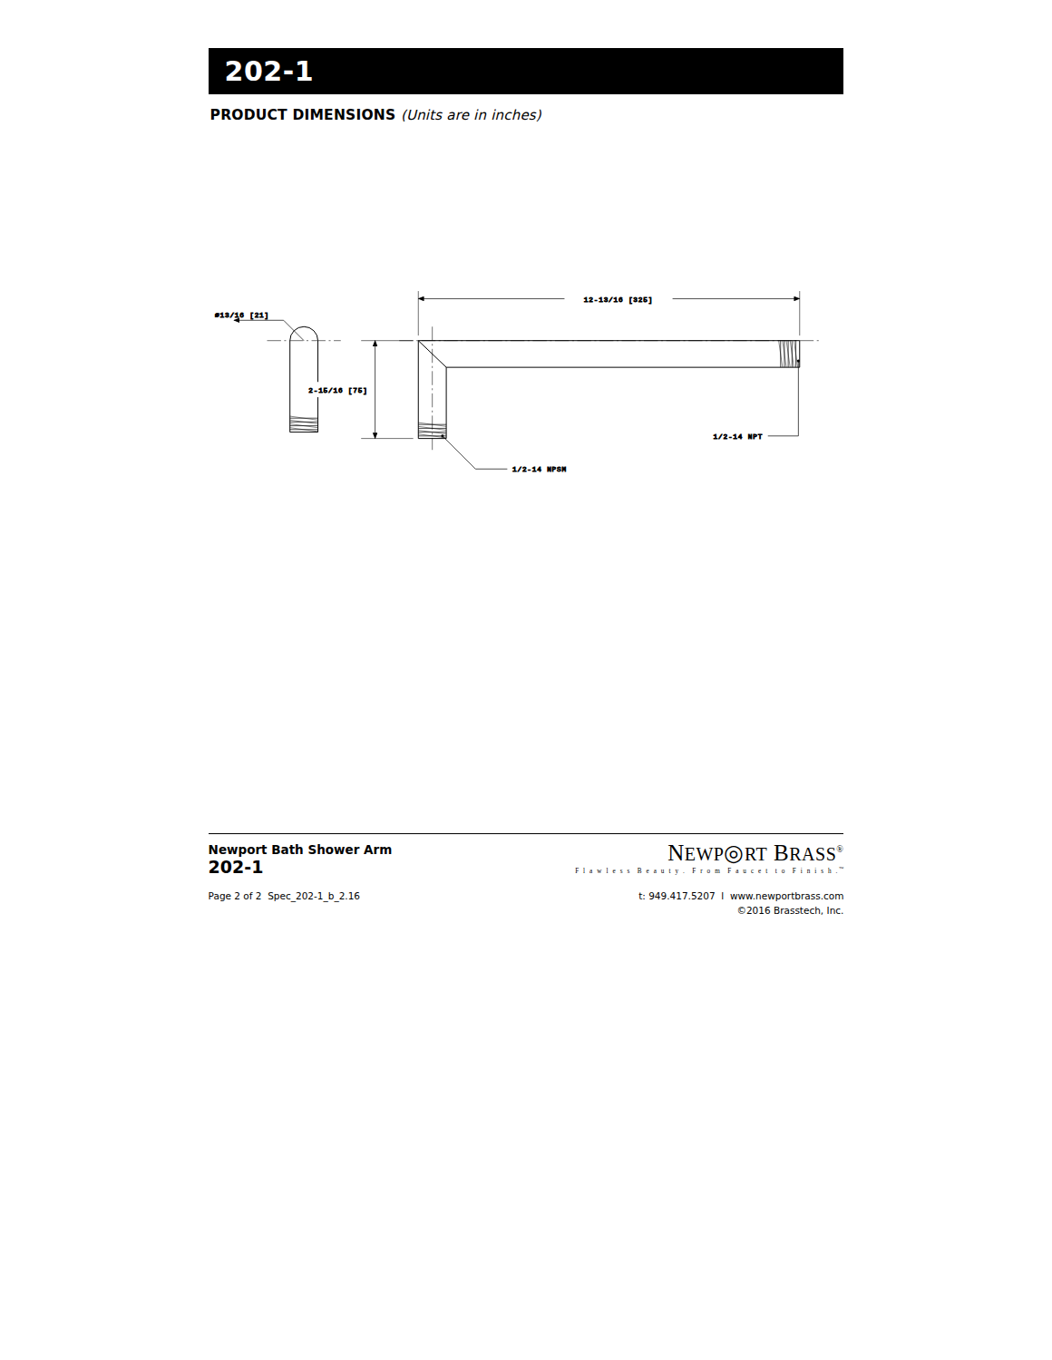202-1
PRODUCT DIMENSIONS (Units are in inches)
∅13/16 [21] 12-13/16 [325] 2-15/16 [75] 1/2-14 NPSM 1/2-14 NPT
Newport Bath Shower Arm 202-1 Page 2 of 2 Spec_202-1_b_2.16
NEWP◎RT BRASS®
F l a w l e s s B e a u t y . F r o m F a u c e t t o F i n i s h .™
t: 949.417.5207 l www.newportbrass.com
©2016 Brasstech, Inc.